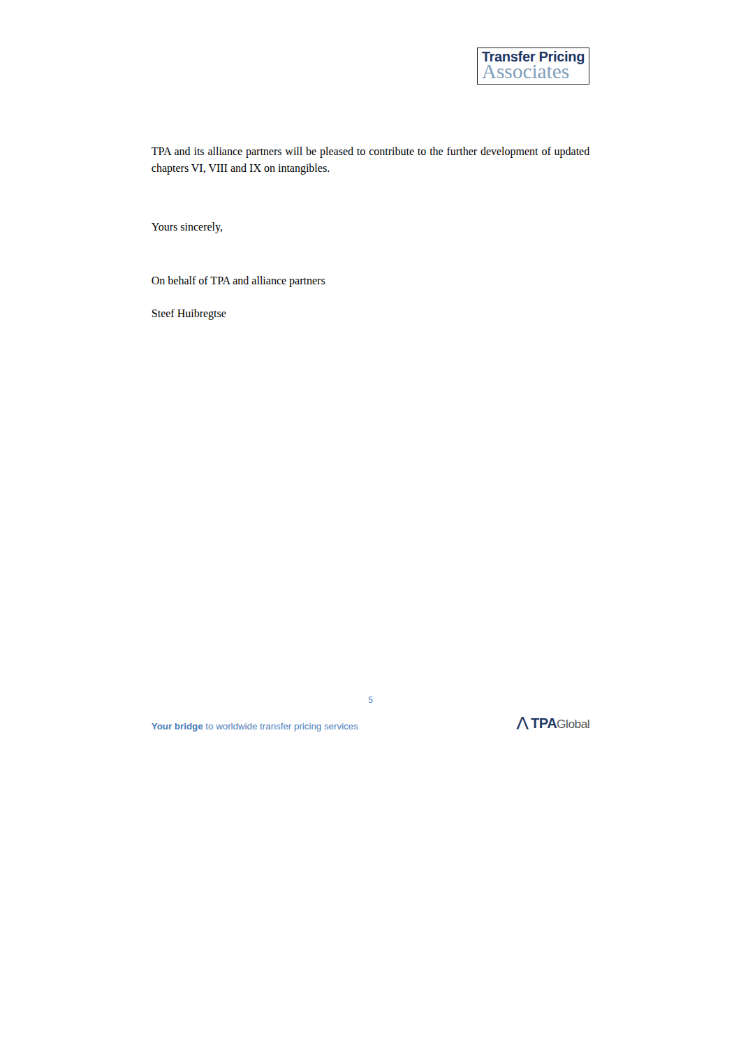Transfer Pricing Associates
TPA and its alliance partners will be pleased to contribute to the further development of updated chapters VI, VIII and IX on intangibles.
Yours sincerely,
On behalf of TPA and alliance partners
Steef Huibregtse
5
Your bridge to worldwide transfer pricing services
Λ TPAGlobal